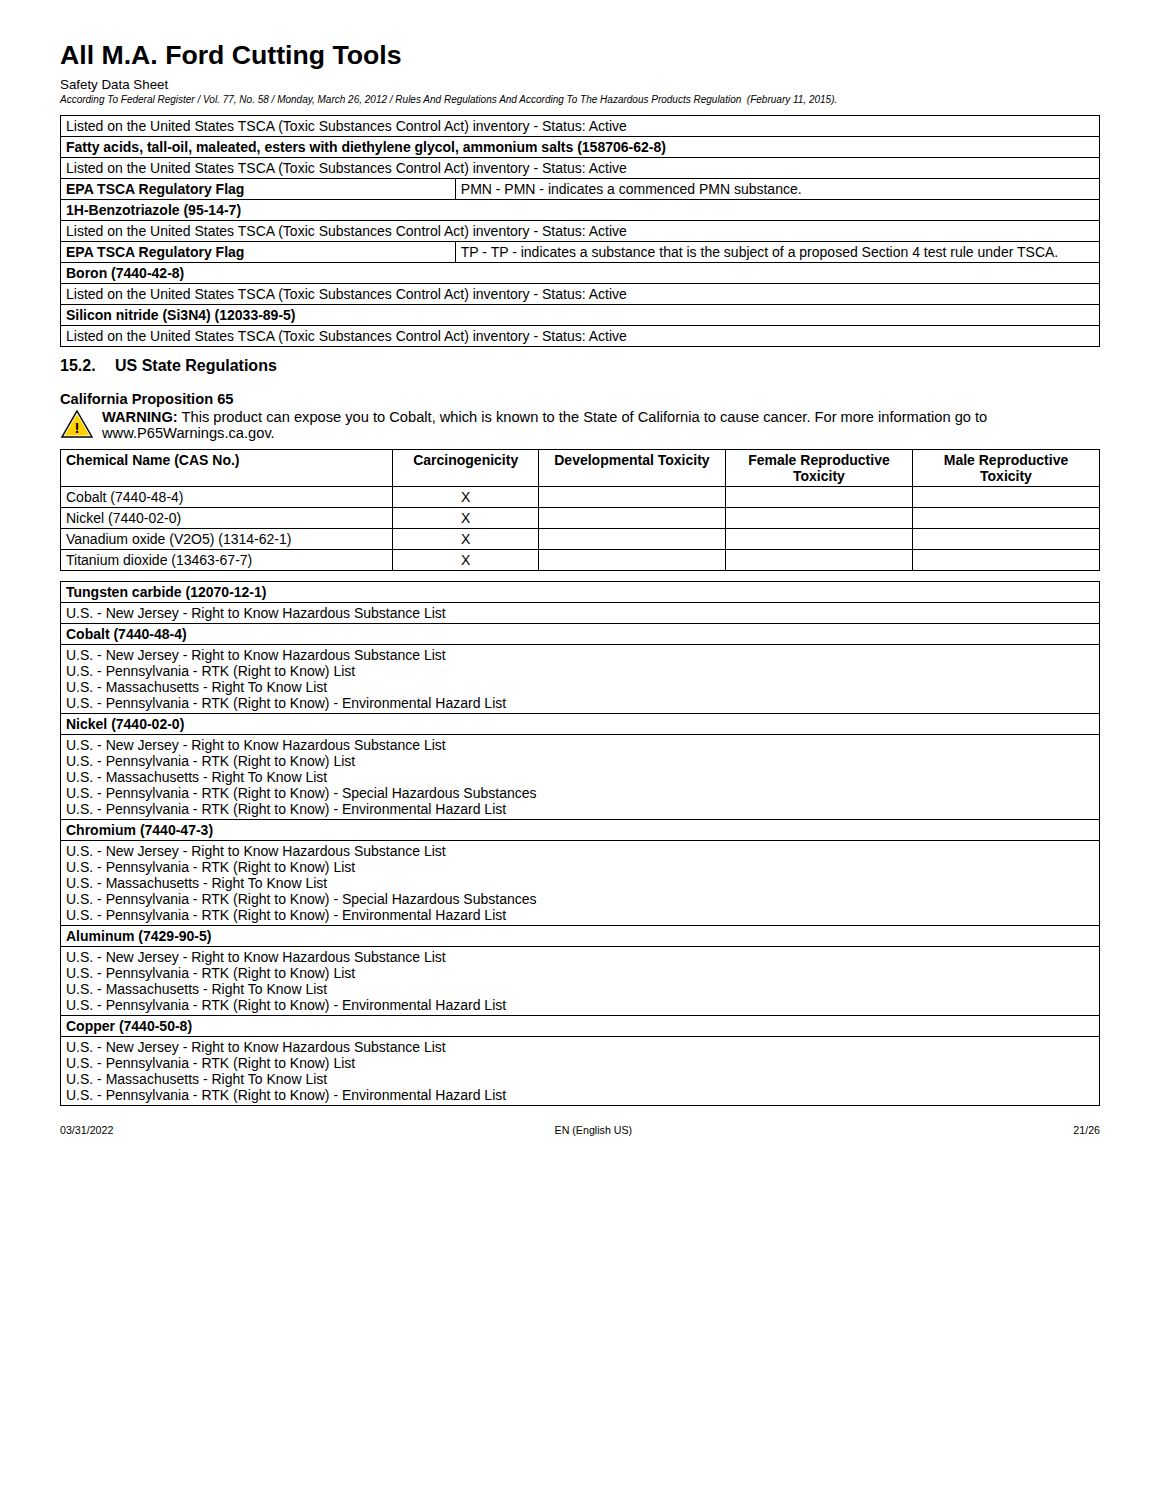All M.A. Ford Cutting Tools
Safety Data Sheet
According To Federal Register / Vol. 77, No. 58 / Monday, March 26, 2012 / Rules And Regulations And According To The Hazardous Products Regulation (February 11, 2015).
| Listed on the United States TSCA (Toxic Substances Control Act) inventory - Status: Active |
| Fatty acids, tall-oil, maleated, esters with diethylene glycol, ammonium salts (158706-62-8) |
| Listed on the United States TSCA (Toxic Substances Control Act) inventory - Status: Active |
| EPA TSCA Regulatory Flag | PMN - PMN - indicates a commenced PMN substance. |
| 1H-Benzotriazole (95-14-7) |
| Listed on the United States TSCA (Toxic Substances Control Act) inventory - Status: Active |
| EPA TSCA Regulatory Flag | TP - TP - indicates a substance that is the subject of a proposed Section 4 test rule under TSCA. |
| Boron (7440-42-8) |
| Listed on the United States TSCA (Toxic Substances Control Act) inventory - Status: Active |
| Silicon nitride (Si3N4) (12033-89-5) |
| Listed on the United States TSCA (Toxic Substances Control Act) inventory - Status: Active |
15.2. US State Regulations
California Proposition 65
!
WARNING: This product can expose you to Cobalt, which is known to the State of California to cause cancer. For more information go to www.P65Warnings.ca.gov.
| Chemical Name (CAS No.) | Carcinogenicity | Developmental Toxicity | Female Reproductive Toxicity | Male Reproductive Toxicity |
| --- | --- | --- | --- | --- |
| Cobalt (7440-48-4) | X | | | |
| Nickel (7440-02-0) | X | | | |
| Vanadium oxide (V2O5) (1314-62-1) | X | | | |
| Titanium dioxide (13463-67-7) | X | | | |
| Tungsten carbide (12070-12-1) |
| U.S. - New Jersey - Right to Know Hazardous Substance List |
| Cobalt (7440-48-4) |
| U.S. - New Jersey - Right to Know Hazardous Substance List U.S. - Pennsylvania - RTK (Right to Know) List U.S. - Massachusetts - Right To Know List U.S. - Pennsylvania - RTK (Right to Know) - Environmental Hazard List |
| Nickel (7440-02-0) |
| U.S. - New Jersey - Right to Know Hazardous Substance List U.S. - Pennsylvania - RTK (Right to Know) List U.S. - Massachusetts - Right To Know List U.S. - Pennsylvania - RTK (Right to Know) - Special Hazardous Substances U.S. - Pennsylvania - RTK (Right to Know) - Environmental Hazard List |
| Chromium (7440-47-3) |
| U.S. - New Jersey - Right to Know Hazardous Substance List U.S. - Pennsylvania - RTK (Right to Know) List U.S. - Massachusetts - Right To Know List U.S. - Pennsylvania - RTK (Right to Know) - Special Hazardous Substances U.S. - Pennsylvania - RTK (Right to Know) - Environmental Hazard List |
| Aluminum (7429-90-5) |
| U.S. - New Jersey - Right to Know Hazardous Substance List U.S. - Pennsylvania - RTK (Right to Know) List U.S. - Massachusetts - Right To Know List U.S. - Pennsylvania - RTK (Right to Know) - Environmental Hazard List |
| Copper (7440-50-8) |
| U.S. - New Jersey - Right to Know Hazardous Substance List U.S. - Pennsylvania - RTK (Right to Know) List U.S. - Massachusetts - Right To Know List U.S. - Pennsylvania - RTK (Right to Know) - Environmental Hazard List |
03/31/2022 EN (English US) 21/26